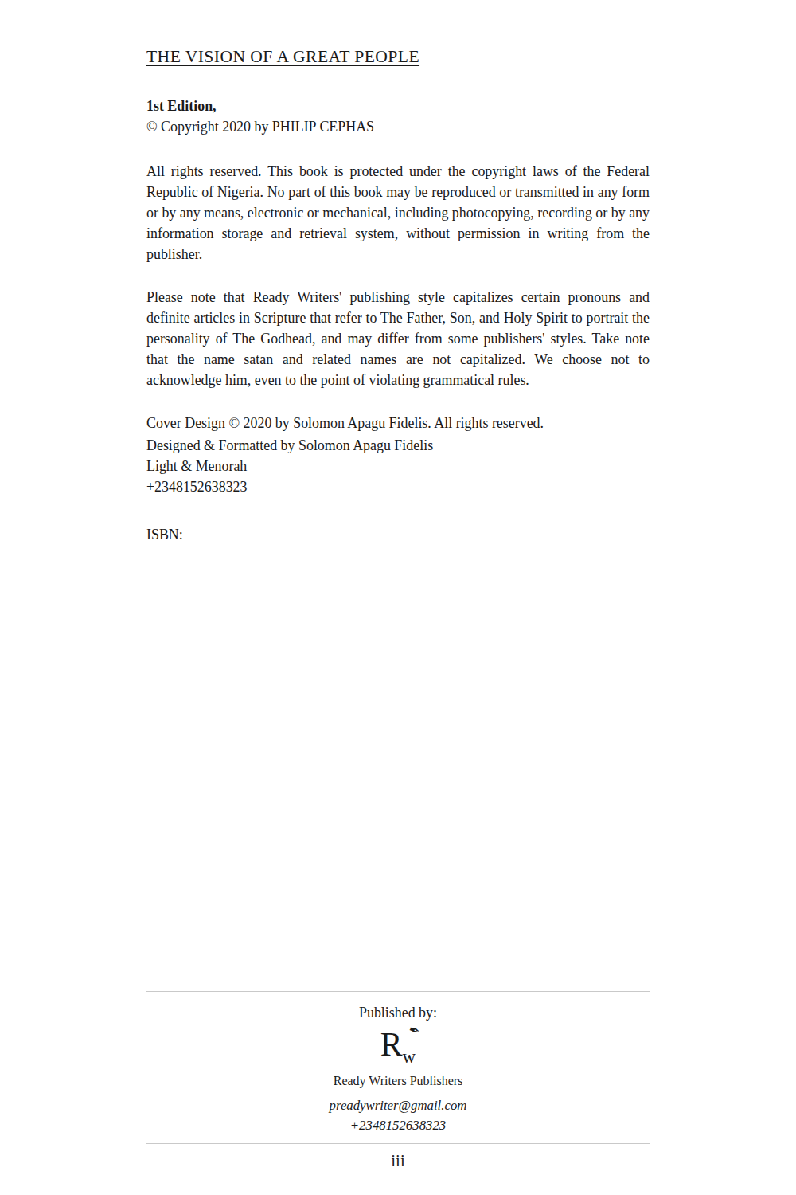THE VISION OF A GREAT PEOPLE
1st Edition,
© Copyright 2020 by PHILIP CEPHAS
All rights reserved. This book is protected under the copyright laws of the Federal Republic of Nigeria. No part of this book may be reproduced or transmitted in any form or by any means, electronic or mechanical, including photocopying, recording or by any information storage and retrieval system, without permission in writing from the publisher.
Please note that Ready Writers' publishing style capitalizes certain pronouns and definite articles in Scripture that refer to The Father, Son, and Holy Spirit to portrait the personality of The Godhead, and may differ from some publishers' styles. Take note that the name satan and related names are not capitalized. We choose not to acknowledge him, even to the point of violating grammatical rules.
Cover Design © 2020 by Solomon Apagu Fidelis. All rights reserved.
Designed & Formatted by Solomon Apagu Fidelis
Light & Menorah
+2348152638323
ISBN:
Published by:
R✒w
Ready Writers Publishers
preadywriter@gmail.com
+2348152638323
iii